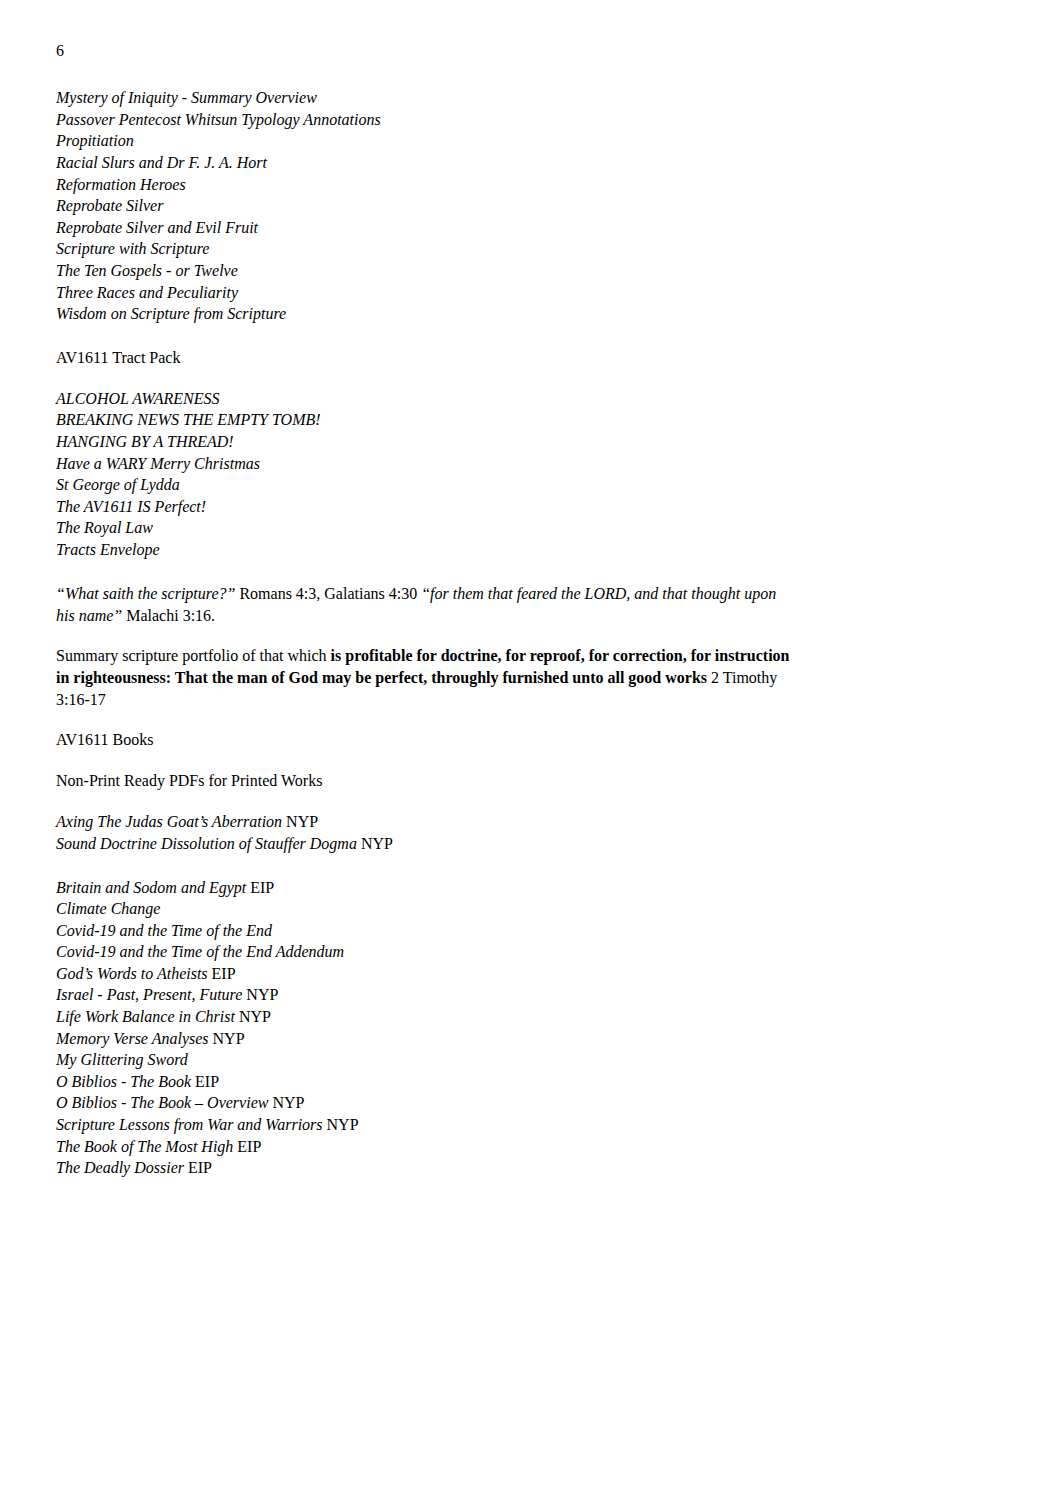6
Mystery of Iniquity - Summary Overview
Passover Pentecost Whitsun Typology Annotations
Propitiation
Racial Slurs and Dr F. J. A. Hort
Reformation Heroes
Reprobate Silver
Reprobate Silver and Evil Fruit
Scripture with Scripture
The Ten Gospels - or Twelve
Three Races and Peculiarity
Wisdom on Scripture from Scripture
AV1611 Tract Pack
ALCOHOL AWARENESS
BREAKING NEWS THE EMPTY TOMB!
HANGING BY A THREAD!
Have a WARY Merry Christmas
St George of Lydda
The AV1611 IS Perfect!
The Royal Law
Tracts Envelope
“What saith the scripture?” Romans 4:3, Galatians 4:30 “for them that feared the LORD, and that thought upon his name” Malachi 3:16.
Summary scripture portfolio of that which is profitable for doctrine, for reproof, for correction, for instruction in righteousness: That the man of God may be perfect, throughly furnished unto all good works 2 Timothy 3:16-17
AV1611 Books
Non-Print Ready PDFs for Printed Works
Axing The Judas Goat’s Aberration NYP
Sound Doctrine Dissolution of Stauffer Dogma NYP
Britain and Sodom and Egypt EIP
Climate Change
Covid-19 and the Time of the End
Covid-19 and the Time of the End Addendum
God’s Words to Atheists EIP
Israel - Past, Present, Future NYP
Life Work Balance in Christ NYP
Memory Verse Analyses NYP
My Glittering Sword
O Biblios - The Book EIP
O Biblios - The Book – Overview NYP
Scripture Lessons from War and Warriors NYP
The Book of The Most High EIP
The Deadly Dossier EIP